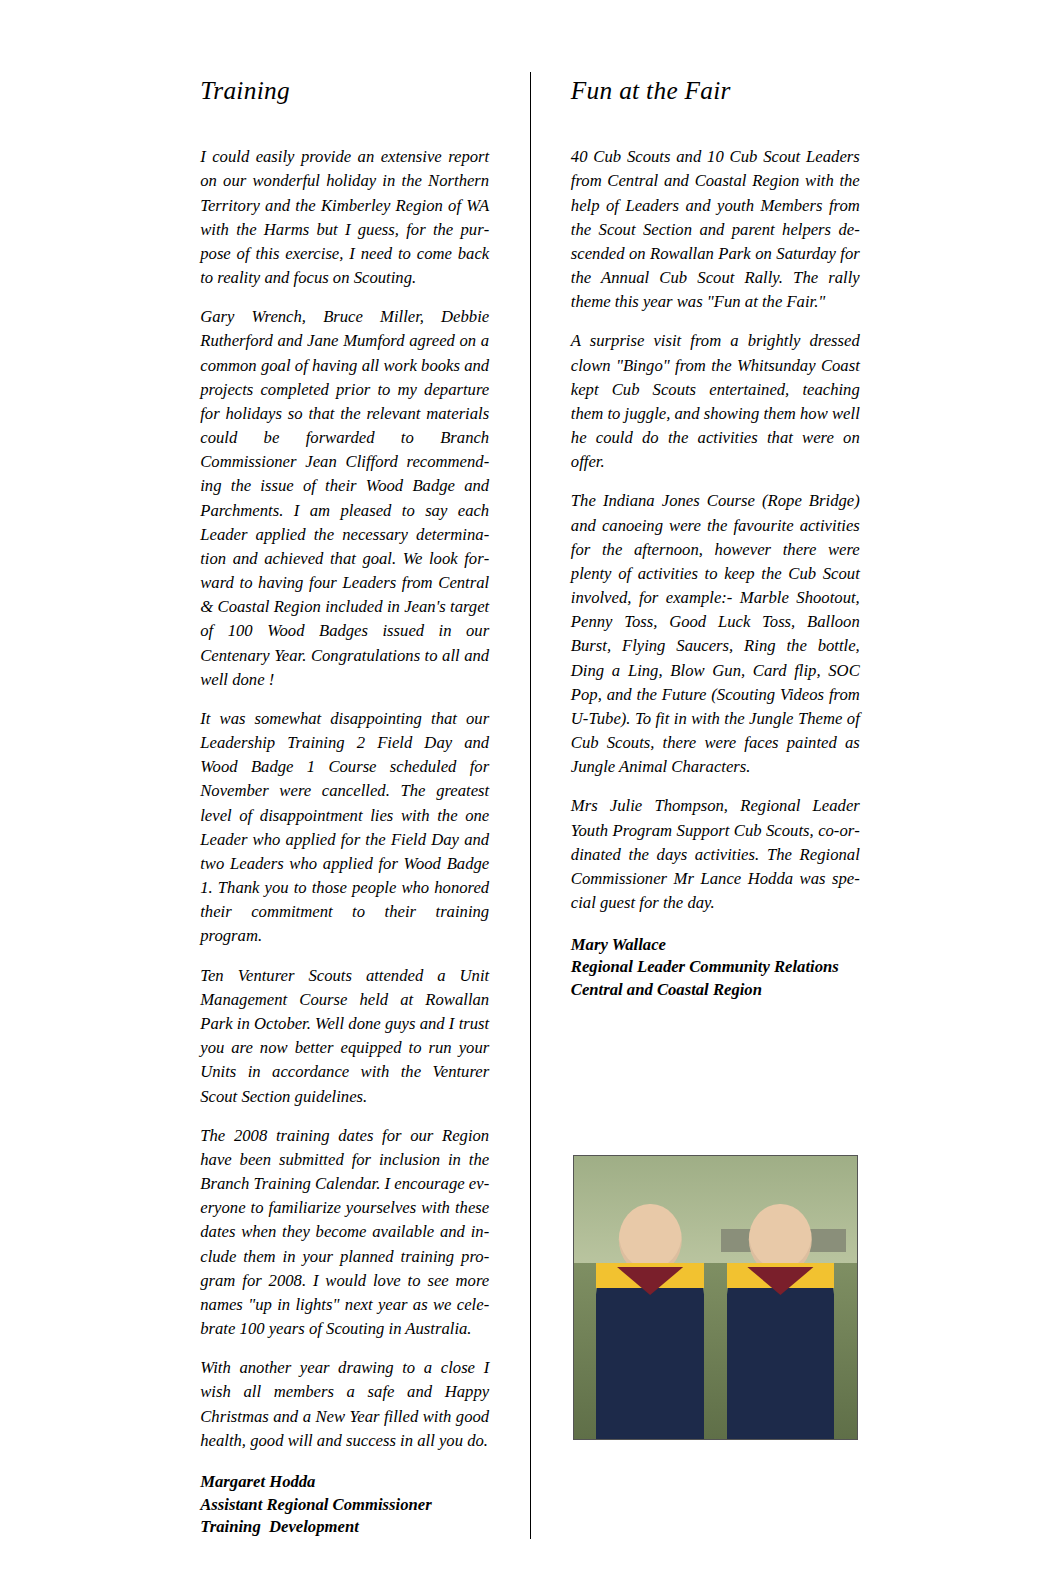Training
I could easily provide an extensive report on our wonderful holiday in the Northern Territory and the Kimberley Region of WA with the Harms but I guess, for the purpose of this exercise, I need to come back to reality and focus on Scouting.
Gary Wrench, Bruce Miller, Debbie Rutherford and Jane Mumford agreed on a common goal of having all work books and projects completed prior to my departure for holidays so that the relevant materials could be forwarded to Branch Commissioner Jean Clifford recommending the issue of their Wood Badge and Parchments. I am pleased to say each Leader applied the necessary determination and achieved that goal. We look forward to having four Leaders from Central & Coastal Region included in Jean's target of 100 Wood Badges issued in our Centenary Year. Congratulations to all and well done !
It was somewhat disappointing that our Leadership Training 2 Field Day and Wood Badge 1 Course scheduled for November were cancelled. The greatest level of disappointment lies with the one Leader who applied for the Field Day and two Leaders who applied for Wood Badge 1. Thank you to those people who honored their commitment to their training program.
Ten Venturer Scouts attended a Unit Management Course held at Rowallan Park in October. Well done guys and I trust you are now better equipped to run your Units in accordance with the Venturer Scout Section guidelines.
The 2008 training dates for our Region have been submitted for inclusion in the Branch Training Calendar. I encourage everyone to familiarize yourselves with these dates when they become available and include them in your planned training program for 2008. I would love to see more names "up in lights" next year as we celebrate 100 years of Scouting in Australia.
With another year drawing to a close I wish all members a safe and Happy Christmas and a New Year filled with good health, good will and success in all you do.
Margaret Hodda
Assistant Regional Commissioner
Training Development
Fun at the Fair
40 Cub Scouts and 10 Cub Scout Leaders from Central and Coastal Region with the help of Leaders and youth Members from the Scout Section and parent helpers descended on Rowallan Park on Saturday for the Annual Cub Scout Rally. The rally theme this year was "Fun at the Fair."
A surprise visit from a brightly dressed clown "Bingo" from the Whitsunday Coast kept Cub Scouts entertained, teaching them to juggle, and showing them how well he could do the activities that were on offer.
The Indiana Jones Course (Rope Bridge) and canoeing were the favourite activities for the afternoon, however there were plenty of activities to keep the Cub Scout involved, for example:- Marble Shootout, Penny Toss, Good Luck Toss, Balloon Burst, Flying Saucers, Ring the bottle, Ding a Ling, Blow Gun, Card flip, SOC Pop, and the Future (Scouting Videos from U-Tube). To fit in with the Jungle Theme of Cub Scouts, there were faces painted as Jungle Animal Characters.
Mrs Julie Thompson, Regional Leader Youth Program Support Cub Scouts, co-ordinated the days activities. The Regional Commissioner Mr Lance Hodda was special guest for the day.
Mary Wallace
Regional Leader Community Relations
Central and Coastal Region